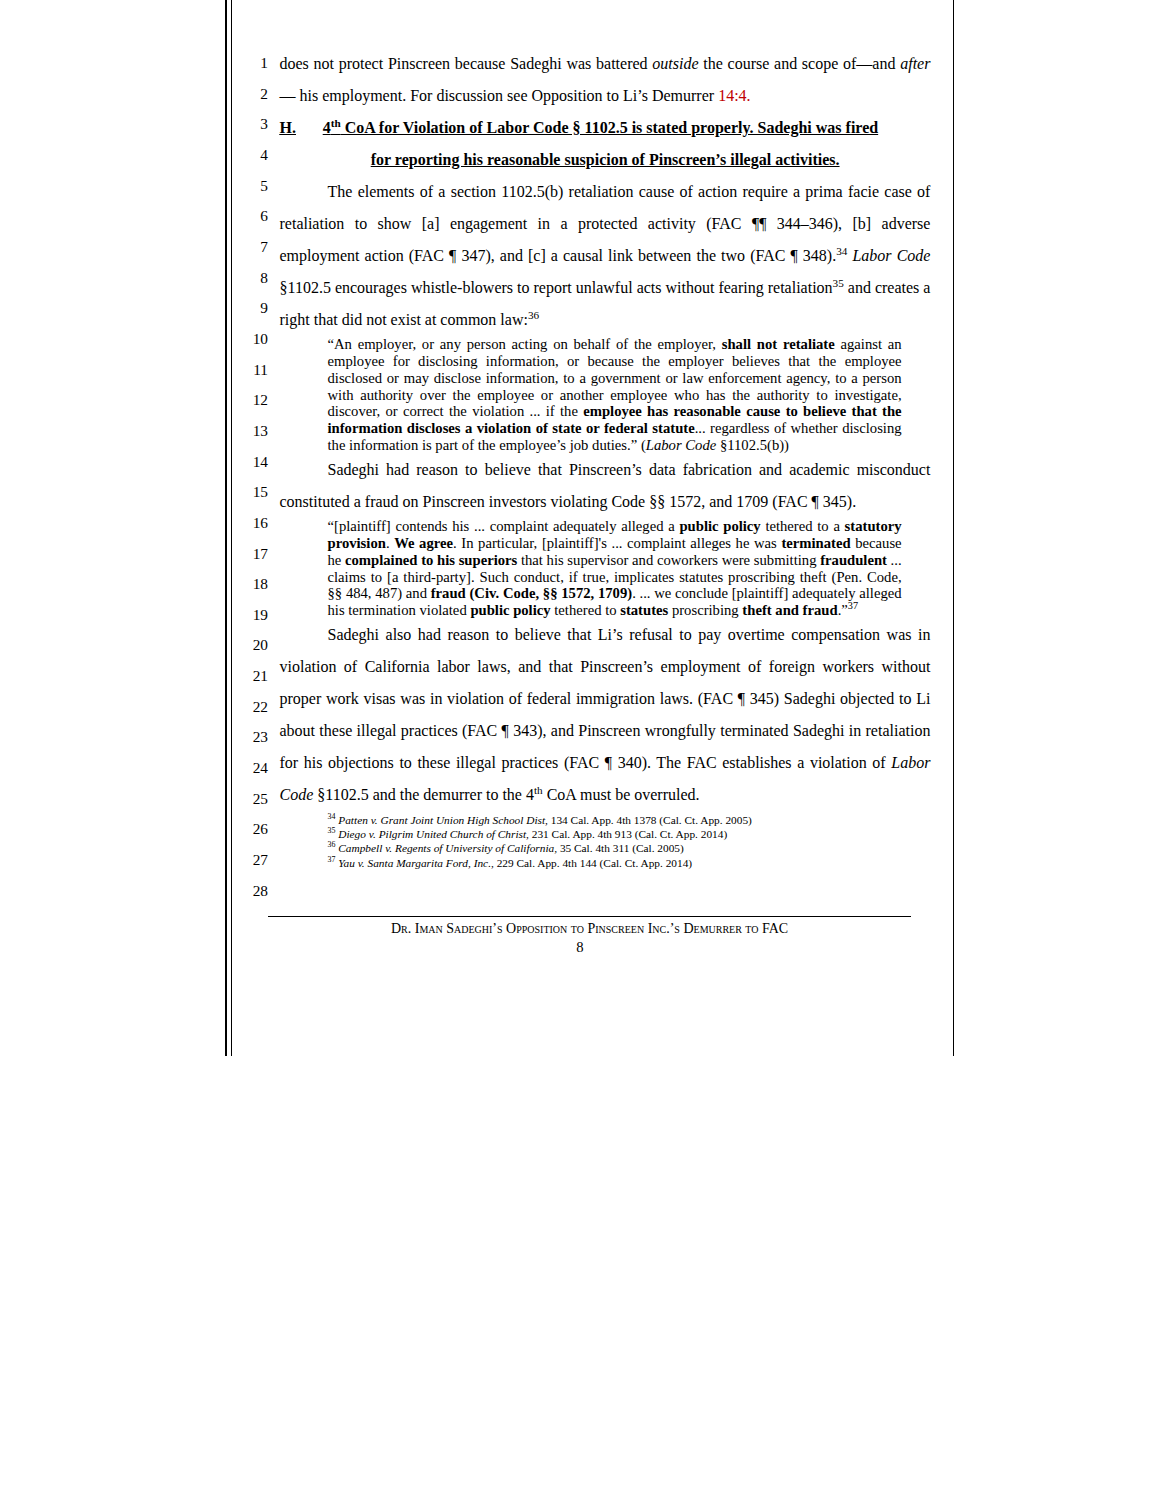1
2
3
4
5
6
7
8
9
10
11
12
13
14
15
16
17
18
19
20
21
22
23
24
25
26
27
28
does not protect Pinscreen because Sadeghi was battered outside the course and scope of—and after— his employment. For discussion see Opposition to Li’s Demurrer 14:4.
H.
4th CoA for Violation of Labor Code § 1102.5 is stated properly. Sadeghi was fired
for reporting his reasonable suspicion of Pinscreen’s illegal activities.
The elements of a section 1102.5(b) retaliation cause of action require a prima facie case of retaliation to show [a] engagement in a protected activity (FAC ¶¶ 344–346), [b] adverse employment action (FAC ¶ 347), and [c] a causal link between the two (FAC ¶ 348).34 Labor Code §1102.5 encourages whistle-blowers to report unlawful acts without fearing retaliation35 and creates a right that did not exist at common law:36
“An employer, or any person acting on behalf of the employer, shall not retaliate against an employee for disclosing information, or because the employer believes that the employee disclosed or may disclose information, to a government or law enforcement agency, to a person with authority over the employee or another employee who has the authority to investigate, discover, or correct the violation ... if the employee has reasonable cause to believe that the information discloses a violation of state or federal statute... regardless of whether disclosing the information is part of the employee’s job duties.” (Labor Code §1102.5(b))
Sadeghi had reason to believe that Pinscreen’s data fabrication and academic misconduct constituted a fraud on Pinscreen investors violating Code §§ 1572, and 1709 (FAC ¶ 345).
“[plaintiff] contends his ... complaint adequately alleged a public policy tethered to a statutory provision. We agree. In particular, [plaintiff]'s ... complaint alleges he was terminated because he complained to his superiors that his supervisor and coworkers were submitting fraudulent ... claims to [a third-party]. Such conduct, if true, implicates statutes proscribing theft (Pen. Code, §§ 484, 487) and fraud (Civ. Code, §§ 1572, 1709). ... we conclude [plaintiff] adequately alleged his termination violated public policy tethered to statutes proscribing theft and fraud.”37
Sadeghi also had reason to believe that Li’s refusal to pay overtime compensation was in violation of California labor laws, and that Pinscreen’s employment of foreign workers without proper work visas was in violation of federal immigration laws. (FAC ¶ 345) Sadeghi objected to Li about these illegal practices (FAC ¶ 343), and Pinscreen wrongfully terminated Sadeghi in retaliation for his objections to these illegal practices (FAC ¶ 340). The FAC establishes a violation of Labor Code §1102.5 and the demurrer to the 4th CoA must be overruled.
34 Patten v. Grant Joint Union High School Dist, 134 Cal. App. 4th 1378 (Cal. Ct. App. 2005)
35 Diego v. Pilgrim United Church of Christ, 231 Cal. App. 4th 913 (Cal. Ct. App. 2014)
36 Campbell v. Regents of University of California, 35 Cal. 4th 311 (Cal. 2005)
37 Yau v. Santa Margarita Ford, Inc., 229 Cal. App. 4th 144 (Cal. Ct. App. 2014)
Dr. Iman Sadeghi’s Opposition to Pinscreen Inc.’s Demurrer to FAC
8